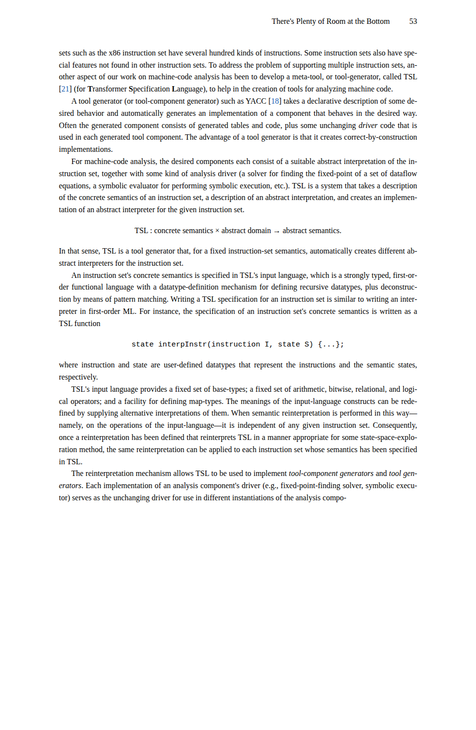There's Plenty of Room at the Bottom 53
sets such as the x86 instruction set have several hundred kinds of instructions. Some instruction sets also have special features not found in other instruction sets. To address the problem of supporting multiple instruction sets, another aspect of our work on machine-code analysis has been to develop a meta-tool, or tool-generator, called TSL [21] (for Transformer Specification Language), to help in the creation of tools for analyzing machine code.
A tool generator (or tool-component generator) such as YACC [18] takes a declarative description of some desired behavior and automatically generates an implementation of a component that behaves in the desired way. Often the generated component consists of generated tables and code, plus some unchanging driver code that is used in each generated tool component. The advantage of a tool generator is that it creates correct-by-construction implementations.
For machine-code analysis, the desired components each consist of a suitable abstract interpretation of the instruction set, together with some kind of analysis driver (a solver for finding the fixed-point of a set of dataflow equations, a symbolic evaluator for performing symbolic execution, etc.). TSL is a system that takes a description of the concrete semantics of an instruction set, a description of an abstract interpretation, and creates an implementation of an abstract interpreter for the given instruction set.
TSL : concrete semantics × abstract domain → abstract semantics.
In that sense, TSL is a tool generator that, for a fixed instruction-set semantics, automatically creates different abstract interpreters for the instruction set.
An instruction set's concrete semantics is specified in TSL's input language, which is a strongly typed, first-order functional language with a datatype-definition mechanism for defining recursive datatypes, plus deconstruction by means of pattern matching. Writing a TSL specification for an instruction set is similar to writing an interpreter in first-order ML. For instance, the specification of an instruction set's concrete semantics is written as a TSL function
state interpInstr(instruction I, state S) {...};
where instruction and state are user-defined datatypes that represent the instructions and the semantic states, respectively.
TSL's input language provides a fixed set of base-types; a fixed set of arithmetic, bitwise, relational, and logical operators; and a facility for defining map-types. The meanings of the input-language constructs can be redefined by supplying alternative interpretations of them. When semantic reinterpretation is performed in this way—namely, on the operations of the input-language—it is independent of any given instruction set. Consequently, once a reinterpretation has been defined that reinterprets TSL in a manner appropriate for some state-space-exploration method, the same reinterpretation can be applied to each instruction set whose semantics has been specified in TSL.
The reinterpretation mechanism allows TSL to be used to implement tool-component generators and tool generators. Each implementation of an analysis component's driver (e.g., fixed-point-finding solver, symbolic executor) serves as the unchanging driver for use in different instantiations of the analysis compo-